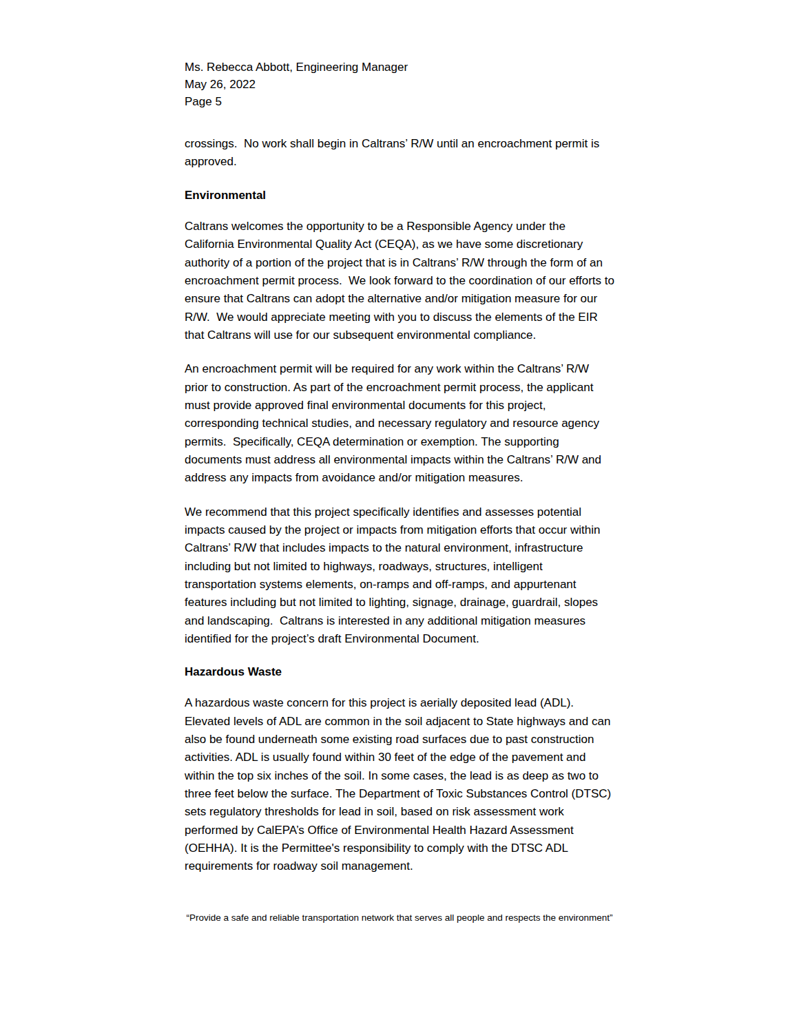Ms. Rebecca Abbott, Engineering Manager
May 26, 2022
Page 5
crossings. No work shall begin in Caltrans’ R/W until an encroachment permit is approved.
Environmental
Caltrans welcomes the opportunity to be a Responsible Agency under the California Environmental Quality Act (CEQA), as we have some discretionary authority of a portion of the project that is in Caltrans’ R/W through the form of an encroachment permit process. We look forward to the coordination of our efforts to ensure that Caltrans can adopt the alternative and/or mitigation measure for our R/W. We would appreciate meeting with you to discuss the elements of the EIR that Caltrans will use for our subsequent environmental compliance.
An encroachment permit will be required for any work within the Caltrans’ R/W prior to construction. As part of the encroachment permit process, the applicant must provide approved final environmental documents for this project, corresponding technical studies, and necessary regulatory and resource agency permits. Specifically, CEQA determination or exemption. The supporting documents must address all environmental impacts within the Caltrans’ R/W and address any impacts from avoidance and/or mitigation measures.
We recommend that this project specifically identifies and assesses potential impacts caused by the project or impacts from mitigation efforts that occur within Caltrans’ R/W that includes impacts to the natural environment, infrastructure including but not limited to highways, roadways, structures, intelligent transportation systems elements, on-ramps and off-ramps, and appurtenant features including but not limited to lighting, signage, drainage, guardrail, slopes and landscaping. Caltrans is interested in any additional mitigation measures identified for the project’s draft Environmental Document.
Hazardous Waste
A hazardous waste concern for this project is aerially deposited lead (ADL). Elevated levels of ADL are common in the soil adjacent to State highways and can also be found underneath some existing road surfaces due to past construction activities. ADL is usually found within 30 feet of the edge of the pavement and within the top six inches of the soil. In some cases, the lead is as deep as two to three feet below the surface. The Department of Toxic Substances Control (DTSC) sets regulatory thresholds for lead in soil, based on risk assessment work performed by CalEPA’s Office of Environmental Health Hazard Assessment (OEHHA). It is the Permittee's responsibility to comply with the DTSC ADL requirements for roadway soil management.
“Provide a safe and reliable transportation network that serves all people and respects the environment”